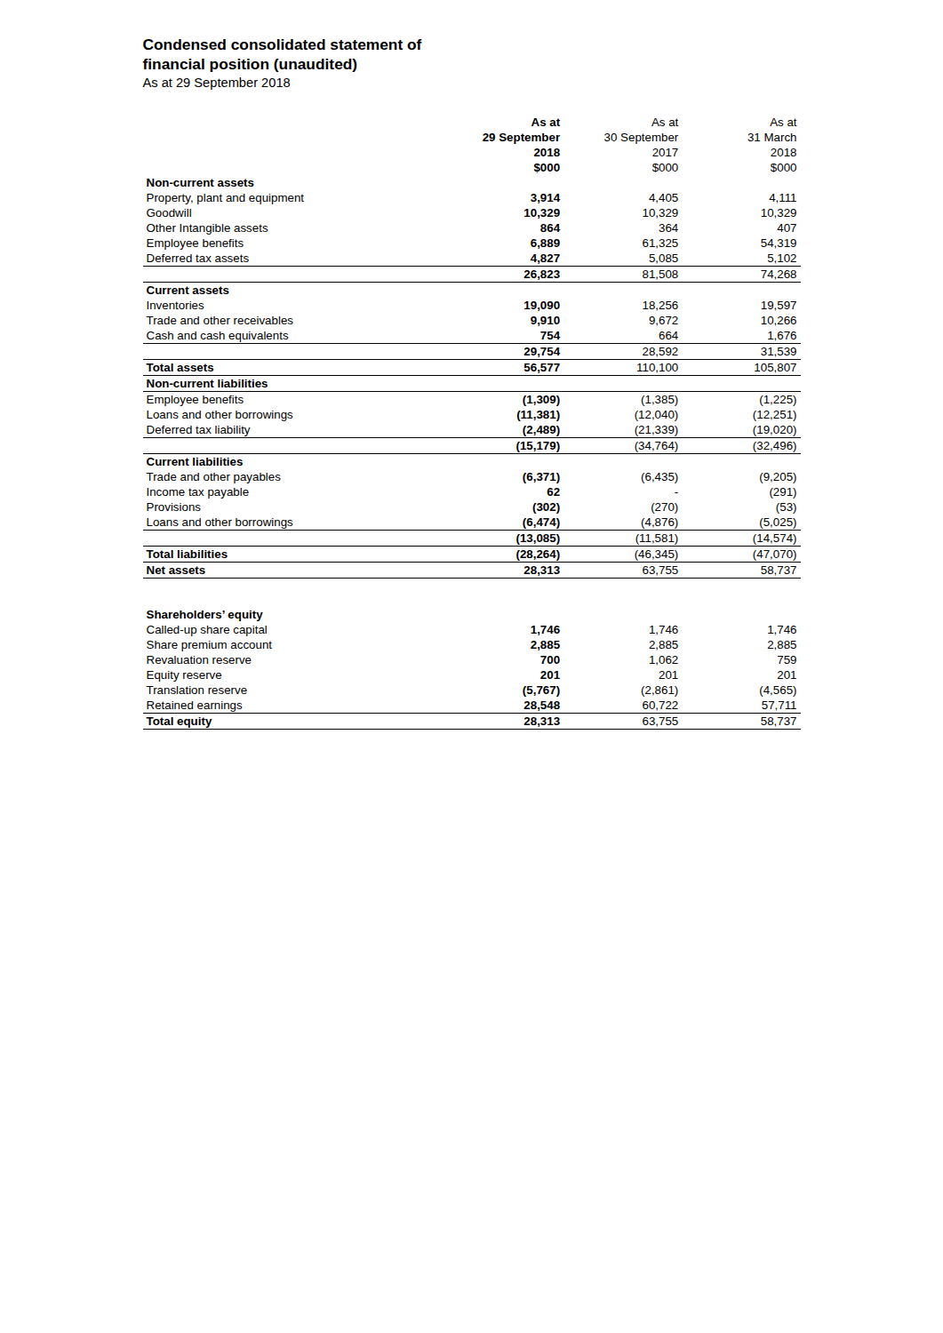Condensed consolidated statement of
financial position (unaudited)
As at 29 September 2018
| | As at | As at | As at |
| --- | --- | --- | --- |
| | 29 September | 30 September | 31 March |
| | 2018 | 2017 | 2018 |
| | $000 | $000 | $000 |
| Non-current assets | | | |
| Property, plant and equipment | 3,914 | 4,405 | 4,111 |
| Goodwill | 10,329 | 10,329 | 10,329 |
| Other Intangible assets | 864 | 364 | 407 |
| Employee benefits | 6,889 | 61,325 | 54,319 |
| Deferred tax assets | 4,827 | 5,085 | 5,102 |
| | 26,823 | 81,508 | 74,268 |
| Current assets | | | |
| Inventories | 19,090 | 18,256 | 19,597 |
| Trade and other receivables | 9,910 | 9,672 | 10,266 |
| Cash and cash equivalents | 754 | 664 | 1,676 |
| | 29,754 | 28,592 | 31,539 |
| Total assets | 56,577 | 110,100 | 105,807 |
| Non-current liabilities | | | |
| Employee benefits | (1,309) | (1,385) | (1,225) |
| Loans and other borrowings | (11,381) | (12,040) | (12,251) |
| Deferred tax liability | (2,489) | (21,339) | (19,020) |
| | (15,179) | (34,764) | (32,496) |
| Current liabilities | | | |
| Trade and other payables | (6,371) | (6,435) | (9,205) |
| Income tax payable | 62 | - | (291) |
| Provisions | (302) | (270) | (53) |
| Loans and other borrowings | (6,474) | (4,876) | (5,025) |
| | (13,085) | (11,581) | (14,574) |
| Total liabilities | (28,264) | (46,345) | (47,070) |
| Net assets | 28,313 | 63,755 | 58,737 |
| Shareholders’ equity | | | |
| Called-up share capital | 1,746 | 1,746 | 1,746 |
| Share premium account | 2,885 | 2,885 | 2,885 |
| Revaluation reserve | 700 | 1,062 | 759 |
| Equity reserve | 201 | 201 | 201 |
| Translation reserve | (5,767) | (2,861) | (4,565) |
| Retained earnings | 28,548 | 60,722 | 57,711 |
| Total equity | 28,313 | 63,755 | 58,737 |